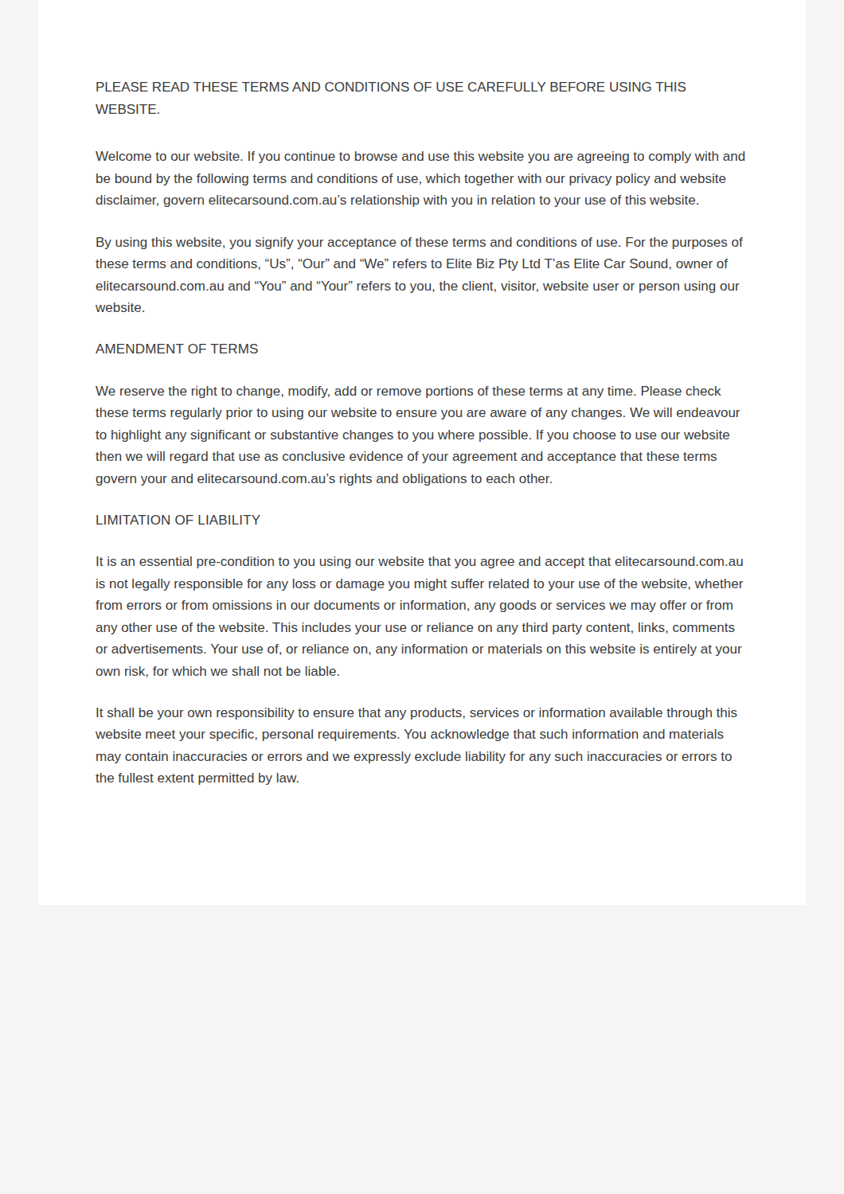PLEASE READ THESE TERMS AND CONDITIONS OF USE CAREFULLY BEFORE USING THIS WEBSITE.
Welcome to our website. If you continue to browse and use this website you are agreeing to comply with and be bound by the following terms and conditions of use, which together with our privacy policy and website disclaimer, govern elitecarsound.com.au’s relationship with you in relation to your use of this website.
By using this website, you signify your acceptance of these terms and conditions of use. For the purposes of these terms and conditions, “Us”, “Our” and “We” refers to Elite Biz Pty Ltd T’as Elite Car Sound, owner of elitecarsound.com.au and “You” and “Your” refers to you, the client, visitor, website user or person using our website.
AMENDMENT OF TERMS
We reserve the right to change, modify, add or remove portions of these terms at any time. Please check these terms regularly prior to using our website to ensure you are aware of any changes. We will endeavour to highlight any significant or substantive changes to you where possible. If you choose to use our website then we will regard that use as conclusive evidence of your agreement and acceptance that these terms govern your and elitecarsound.com.au’s rights and obligations to each other.
LIMITATION OF LIABILITY
It is an essential pre-condition to you using our website that you agree and accept that elitecarsound.com.au is not legally responsible for any loss or damage you might suffer related to your use of the website, whether from errors or from omissions in our documents or information, any goods or services we may offer or from any other use of the website. This includes your use or reliance on any third party content, links, comments or advertisements. Your use of, or reliance on, any information or materials on this website is entirely at your own risk, for which we shall not be liable.
It shall be your own responsibility to ensure that any products, services or information available through this website meet your specific, personal requirements. You acknowledge that such information and materials may contain inaccuracies or errors and we expressly exclude liability for any such inaccuracies or errors to the fullest extent permitted by law.